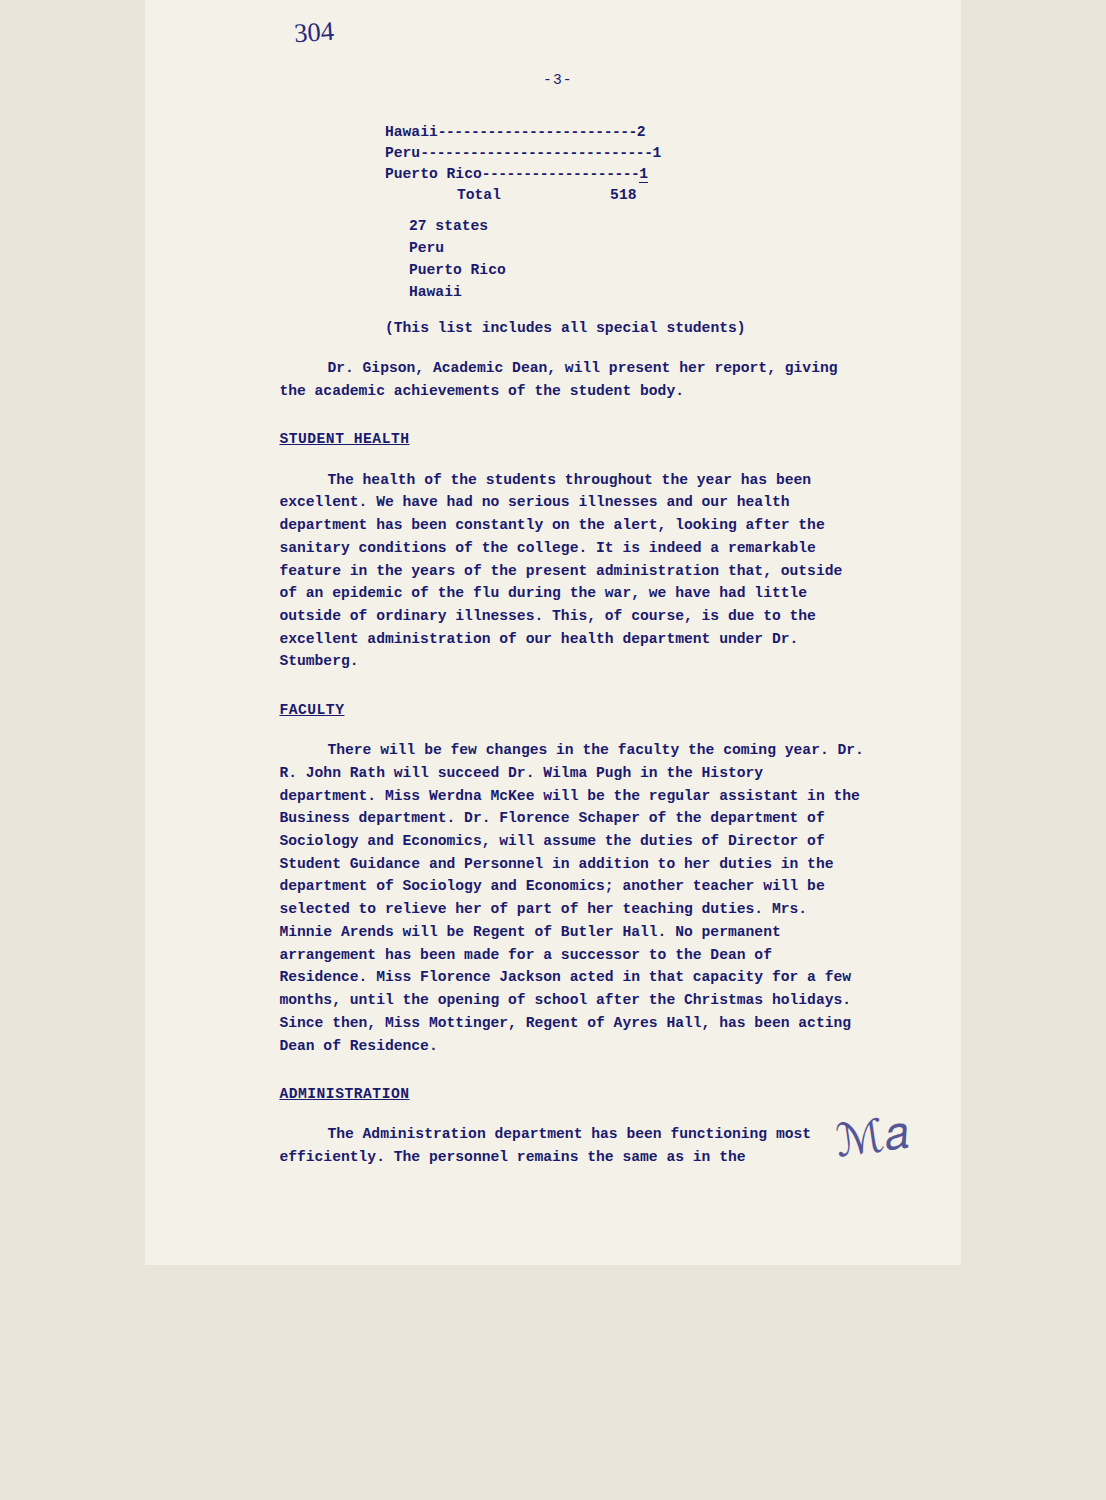304
-3-
Hawaii------------------------2
Peru----------------------------1
Puerto Rico-------------------1
Total 518
27 states
Peru
Puerto Rico
Hawaii
(This list includes all special students)
Dr. Gipson, Academic Dean, will present her report, giving the academic achievements of the student body.
STUDENT HEALTH
The health of the students throughout the year has been excellent. We have had no serious illnesses and our health department has been constantly on the alert, looking after the sanitary conditions of the college. It is indeed a remarkable feature in the years of the present administration that, outside of an epidemic of the flu during the war, we have had little outside of ordinary illnesses. This, of course, is due to the excellent administration of our health department under Dr. Stumberg.
FACULTY
There will be few changes in the faculty the coming year. Dr. R. John Rath will succeed Dr. Wilma Pugh in the History department. Miss Werdna McKee will be the regular assistant in the Business department. Dr. Florence Schaper of the department of Sociology and Economics, will assume the duties of Director of Student Guidance and Personnel in addition to her duties in the department of Sociology and Economics; another teacher will be selected to relieve her of part of her teaching duties. Mrs. Minnie Arends will be Regent of Butler Hall. No permanent arrangement has been made for a successor to the Dean of Residence. Miss Florence Jackson acted in that capacity for a few months, until the opening of school after the Christmas holidays. Since then, Miss Mottinger, Regent of Ayres Hall, has been acting Dean of Residence.
ADMINISTRATION
The Administration department has been functioning most efficiently. The personnel remains the same as in the
ℳ𝑎